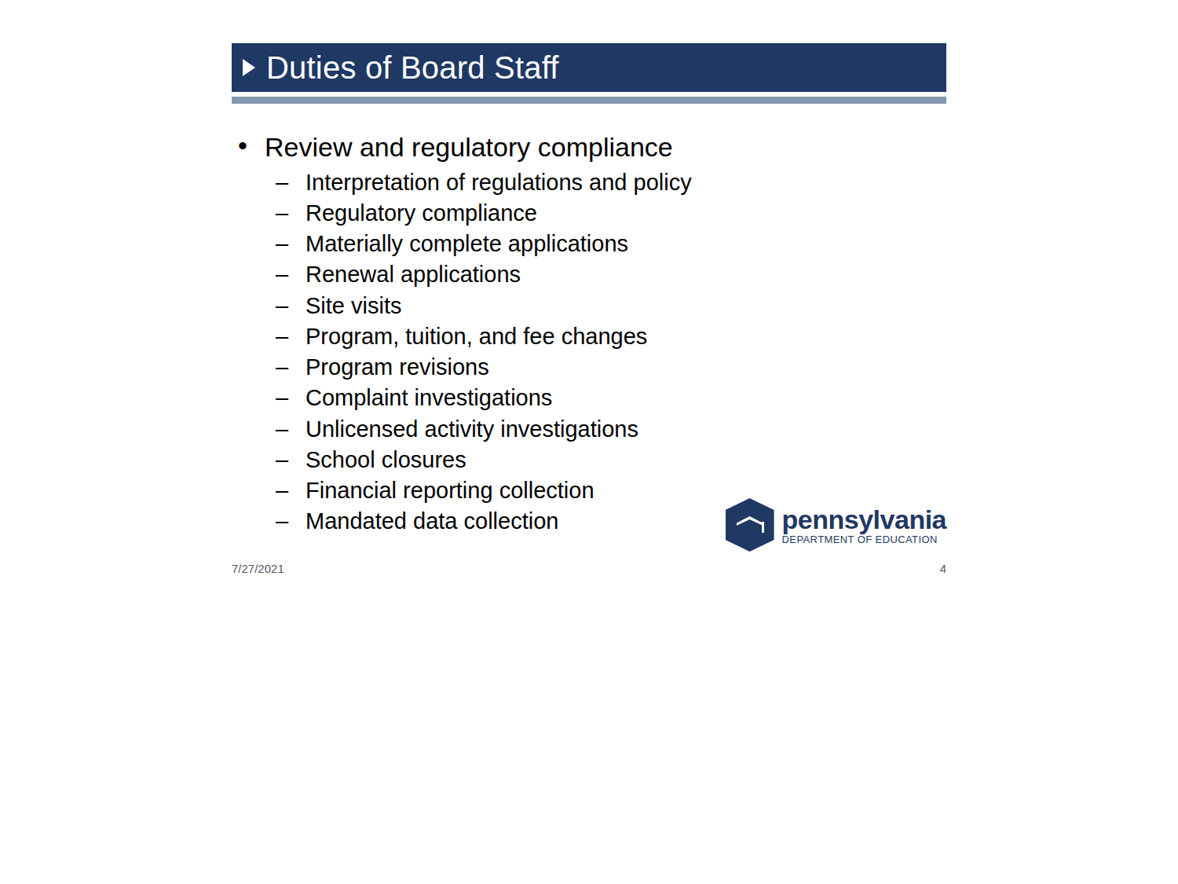Duties of Board Staff
Review and regulatory compliance
Interpretation of regulations and policy
Regulatory compliance
Materially complete applications
Renewal applications
Site visits
Program, tuition, and fee changes
Program revisions
Complaint investigations
Unlicensed activity investigations
School closures
Financial reporting collection
Mandated data collection
pennsylvania DEPARTMENT OF EDUCATION
7/27/2021 4